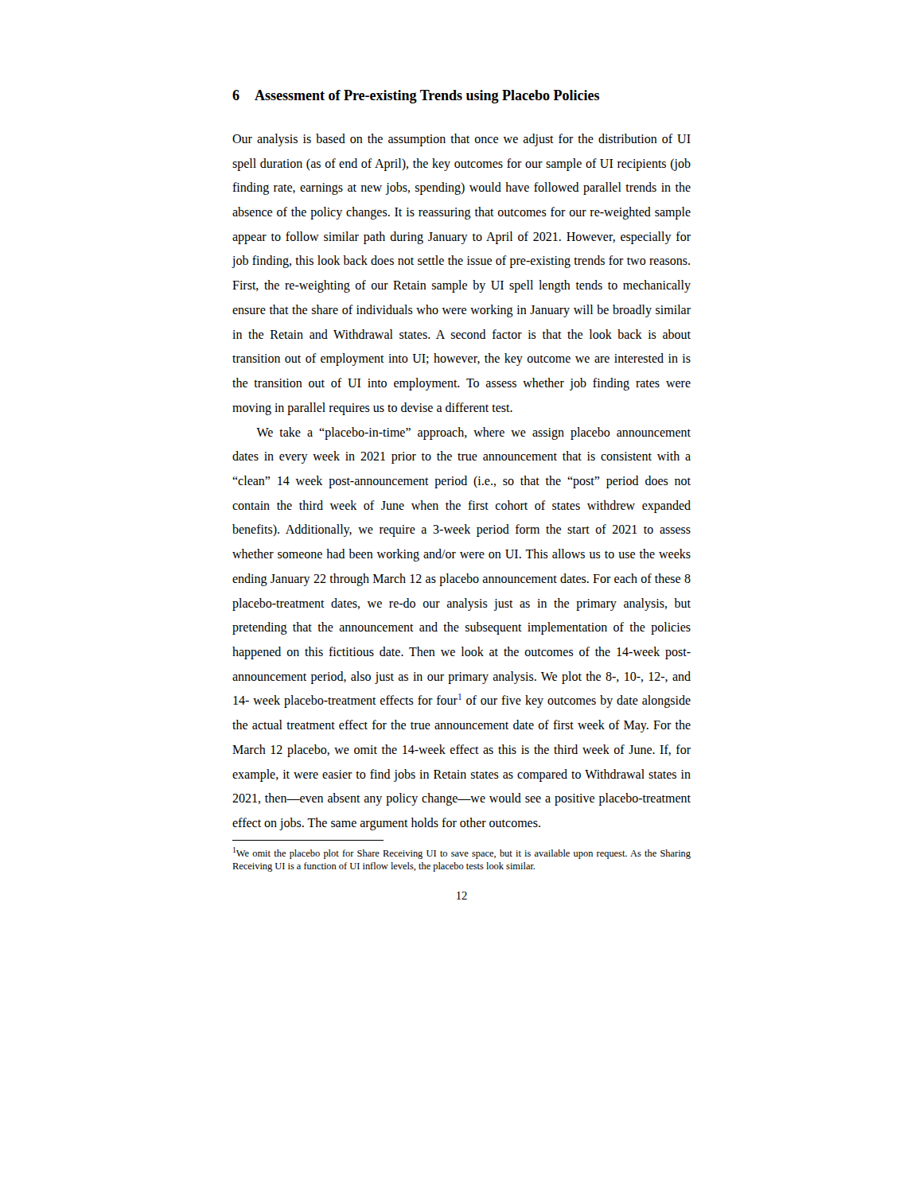6 Assessment of Pre-existing Trends using Placebo Policies
Our analysis is based on the assumption that once we adjust for the distribution of UI spell duration (as of end of April), the key outcomes for our sample of UI recipients (job finding rate, earnings at new jobs, spending) would have followed parallel trends in the absence of the policy changes. It is reassuring that outcomes for our re-weighted sample appear to follow similar path during January to April of 2021. However, especially for job finding, this look back does not settle the issue of pre-existing trends for two reasons. First, the re-weighting of our Retain sample by UI spell length tends to mechanically ensure that the share of individuals who were working in January will be broadly similar in the Retain and Withdrawal states. A second factor is that the look back is about transition out of employment into UI; however, the key outcome we are interested in is the transition out of UI into employment. To assess whether job finding rates were moving in parallel requires us to devise a different test.
We take a “placebo-in-time” approach, where we assign placebo announcement dates in every week in 2021 prior to the true announcement that is consistent with a “clean” 14 week post-announcement period (i.e., so that the “post” period does not contain the third week of June when the first cohort of states withdrew expanded benefits). Additionally, we require a 3-week period form the start of 2021 to assess whether someone had been working and/or were on UI. This allows us to use the weeks ending January 22 through March 12 as placebo announcement dates. For each of these 8 placebo-treatment dates, we re-do our analysis just as in the primary analysis, but pretending that the announcement and the subsequent implementation of the policies happened on this fictitious date. Then we look at the outcomes of the 14-week post-announcement period, also just as in our primary analysis. We plot the 8-, 10-, 12-, and 14- week placebo-treatment effects for four1 of our five key outcomes by date alongside the actual treatment effect for the true announcement date of first week of May. For the March 12 placebo, we omit the 14-week effect as this is the third week of June. If, for example, it were easier to find jobs in Retain states as compared to Withdrawal states in 2021, then—even absent any policy change—we would see a positive placebo-treatment effect on jobs. The same argument holds for other outcomes.
1 We omit the placebo plot for Share Receiving UI to save space, but it is available upon request. As the Sharing Receiving UI is a function of UI inflow levels, the placebo tests look similar.
12